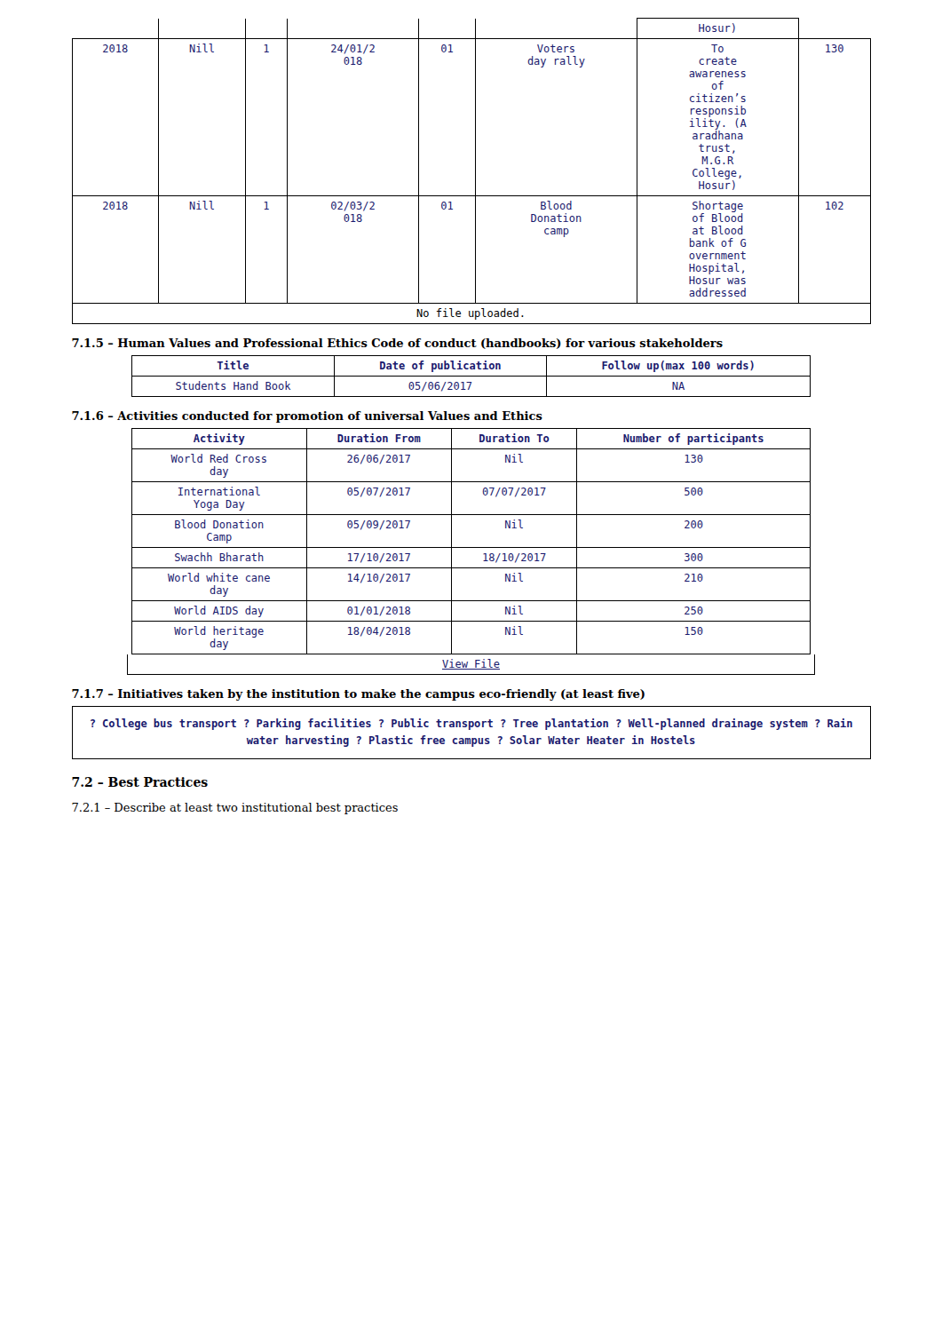| | | | | | | Hosur) | |
| 2018 | Nill | 1 | 24/01/2 018 | 01 | Voters day rally | To create awareness of citizen’s responsib ility. (A aradhana trust, M.G.R College, Hosur) | 130 |
| 2018 | Nill | 1 | 02/03/2 018 | 01 | Blood Donation camp | Shortage of Blood at Blood bank of G overnment Hospital, Hosur was addressed | 102 |
No file uploaded.
7.1.5 – Human Values and Professional Ethics Code of conduct (handbooks) for various stakeholders
| Title | Date of publication | Follow up(max 100 words) |
| --- | --- | --- |
| Students Hand Book | 05/06/2017 | NA |
7.1.6 – Activities conducted for promotion of universal Values and Ethics
| Activity | Duration From | Duration To | Number of participants |
| --- | --- | --- | --- |
| World Red Cross day | 26/06/2017 | Nil | 130 |
| International Yoga Day | 05/07/2017 | 07/07/2017 | 500 |
| Blood Donation Camp | 05/09/2017 | Nil | 200 |
| Swachh Bharath | 17/10/2017 | 18/10/2017 | 300 |
| World white cane day | 14/10/2017 | Nil | 210 |
| World AIDS day | 01/01/2018 | Nil | 250 |
| World heritage day | 18/04/2018 | Nil | 150 |
View File
7.1.7 – Initiatives taken by the institution to make the campus eco-friendly (at least five)
? College bus transport ? Parking facilities ? Public transport ? Tree plantation ? Well-planned drainage system ? Rain water harvesting ? Plastic free campus ? Solar Water Heater in Hostels
7.2 – Best Practices
7.2.1 – Describe at least two institutional best practices